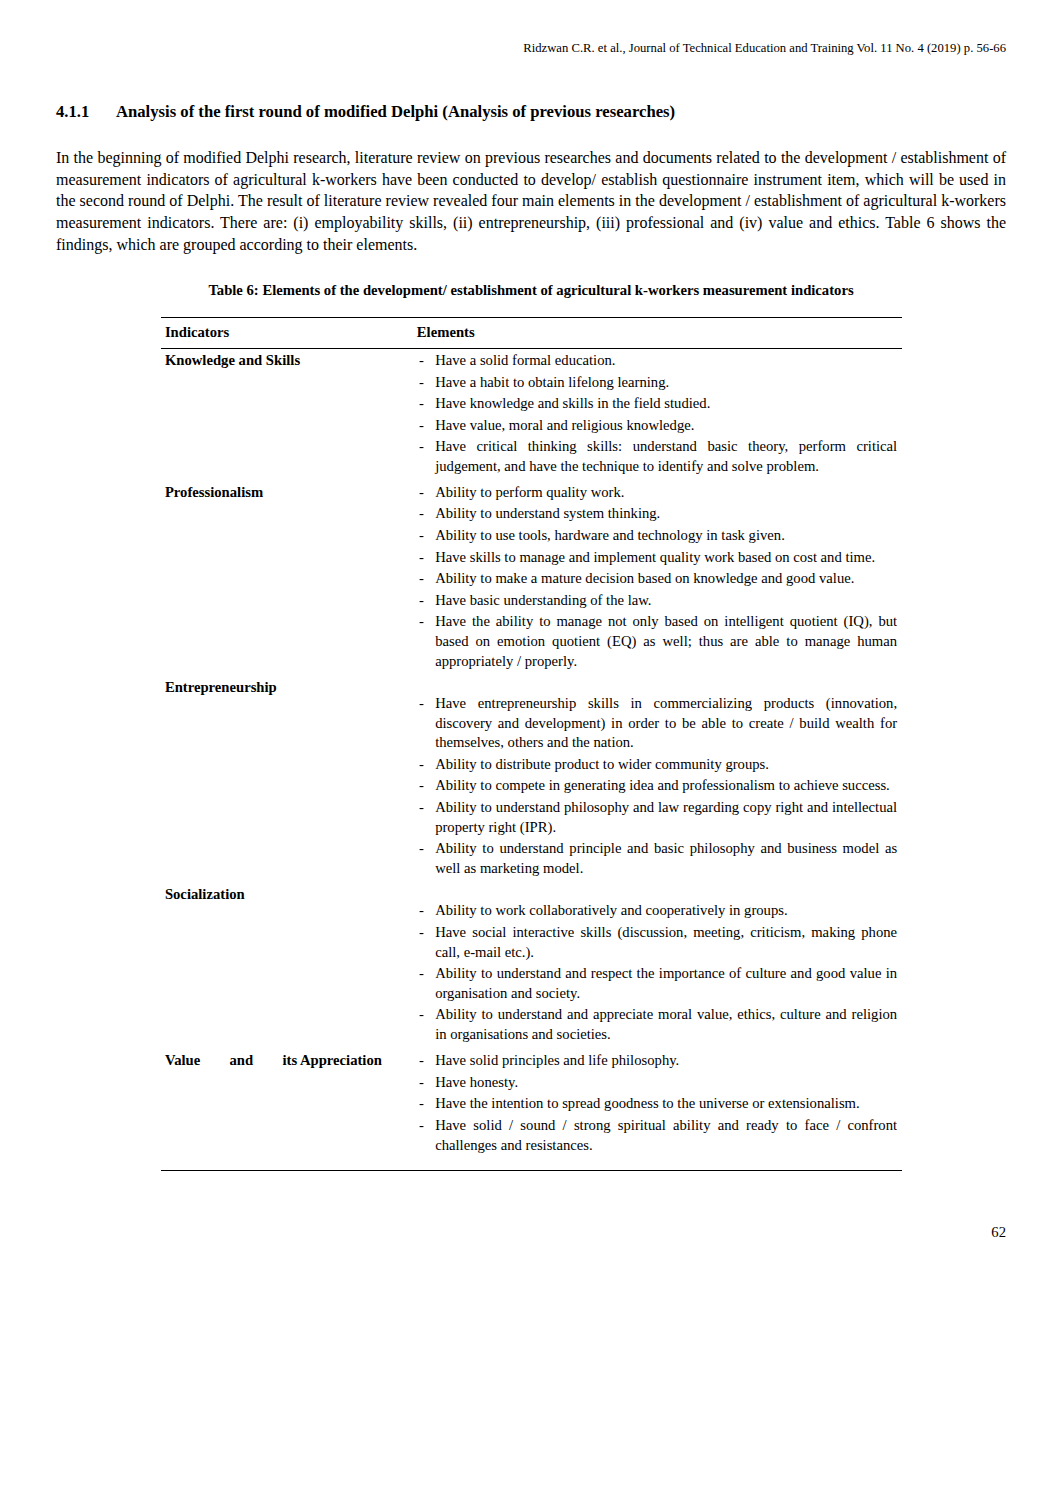Ridzwan C.R. et al., Journal of Technical Education and Training Vol. 11 No. 4 (2019) p. 56-66
4.1.1 Analysis of the first round of modified Delphi (Analysis of previous researches)
In the beginning of modified Delphi research, literature review on previous researches and documents related to the development / establishment of measurement indicators of agricultural k-workers have been conducted to develop/ establish questionnaire instrument item, which will be used in the second round of Delphi. The result of literature review revealed four main elements in the development / establishment of agricultural k-workers measurement indicators. There are: (i) employability skills, (ii) entrepreneurship, (iii) professional and (iv) value and ethics. Table 6 shows the findings, which are grouped according to their elements.
Table 6: Elements of the development/ establishment of agricultural k-workers measurement indicators
| Indicators | Elements |
| --- | --- |
| Knowledge and Skills | Have a solid formal education. Have a habit to obtain lifelong learning. Have knowledge and skills in the field studied. Have value, moral and religious knowledge. Have critical thinking skills: understand basic theory, perform critical judgement, and have the technique to identify and solve problem. |
| Professionalism | Ability to perform quality work. Ability to understand system thinking. Ability to use tools, hardware and technology in task given. Have skills to manage and implement quality work based on cost and time. Ability to make a mature decision based on knowledge and good value. Have basic understanding of the law. Have the ability to manage not only based on intelligent quotient (IQ), but based on emotion quotient (EQ) as well; thus are able to manage human appropriately / properly. |
| Entrepreneurship | Have entrepreneurship skills in commercializing products (innovation, discovery and development) in order to be able to create / build wealth for themselves, others and the nation. Ability to distribute product to wider community groups. Ability to compete in generating idea and professionalism to achieve success. Ability to understand philosophy and law regarding copy right and intellectual property right (IPR). Ability to understand principle and basic philosophy and business model as well as marketing model. |
| Socialization | Ability to work collaboratively and cooperatively in groups. Have social interactive skills (discussion, meeting, criticism, making phone call, e-mail etc.). Ability to understand and respect the importance of culture and good value in organisation and society. Ability to understand and appreciate moral value, ethics, culture and religion in organisations and societies. |
| Value and its Appreciation | Have solid principles and life philosophy. Have honesty. Have the intention to spread goodness to the universe or extensionalism. Have solid / sound / strong spiritual ability and ready to face / confront challenges and resistances. |
62